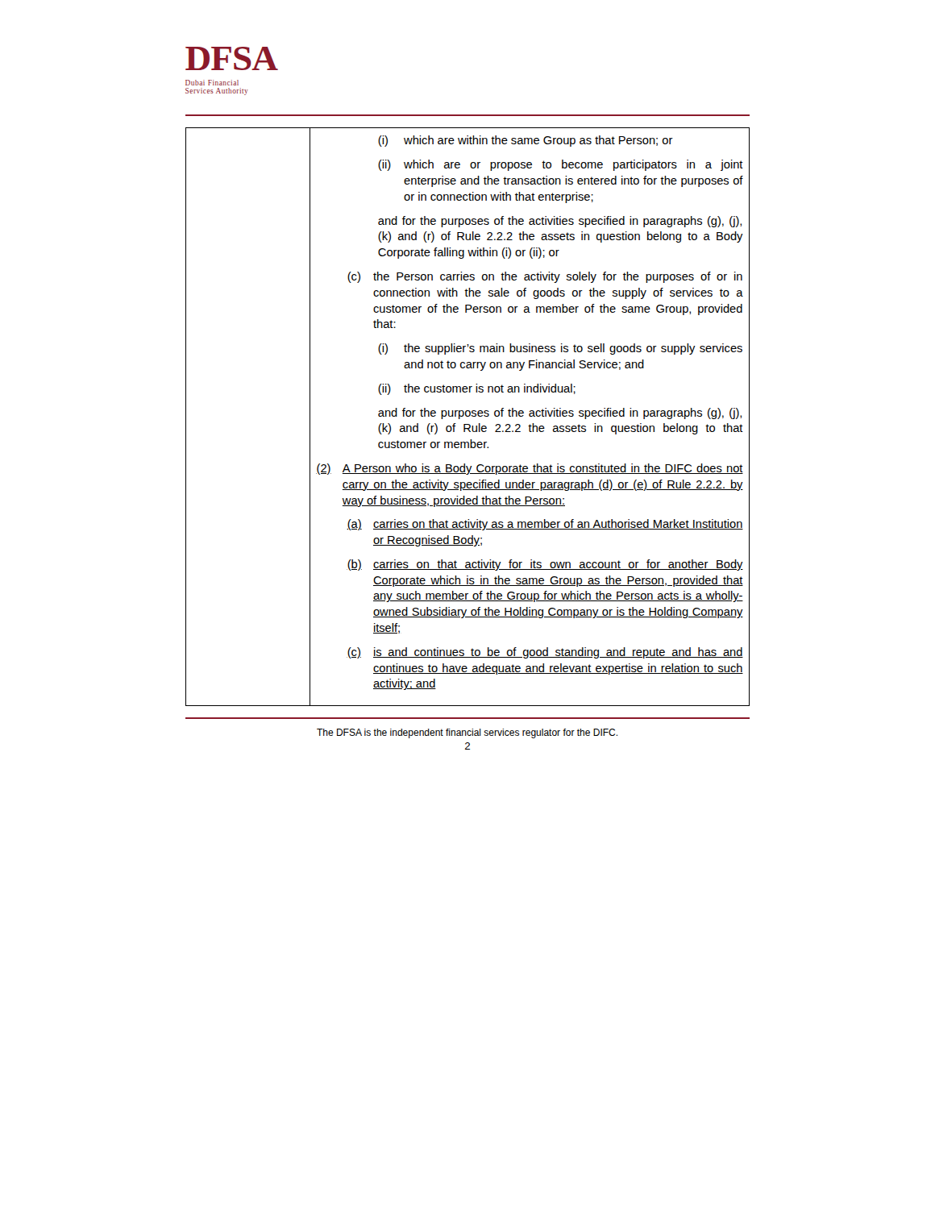DFSA
Dubai Financial
Services Authority
| | (i) which are within the same Group as that Person; or (ii) which are or propose to become participators in a joint enterprise and the transaction is entered into for the purposes of or in connection with that enterprise; and for the purposes of the activities specified in paragraphs (g), (j), (k) and (r) of Rule 2.2.2 the assets in question belong to a Body Corporate falling within (i) or (ii); or (c) the Person carries on the activity solely for the purposes of or in connection with the sale of goods or the supply of services to a customer of the Person or a member of the same Group, provided that: (i) the supplier’s main business is to sell goods or supply services and not to carry on any Financial Service; and (ii) the customer is not an individual; and for the purposes of the activities specified in paragraphs (g), (j), (k) and (r) of Rule 2.2.2 the assets in question belong to that customer or member. (2) A Person who is a Body Corporate that is constituted in the DIFC does not carry on the activity specified under paragraph (d) or (e) of Rule 2.2.2. by way of business, provided that the Person: (a) carries on that activity as a member of an Authorised Market Institution or Recognised Body; (b) carries on that activity for its own account or for another Body Corporate which is in the same Group as the Person, provided that any such member of the Group for which the Person acts is a wholly-owned Subsidiary of the Holding Company or is the Holding Company itself; (c) is and continues to be of good standing and repute and has and continues to have adequate and relevant expertise in relation to such activity; and |
The DFSA is the independent financial services regulator for the DIFC.
2